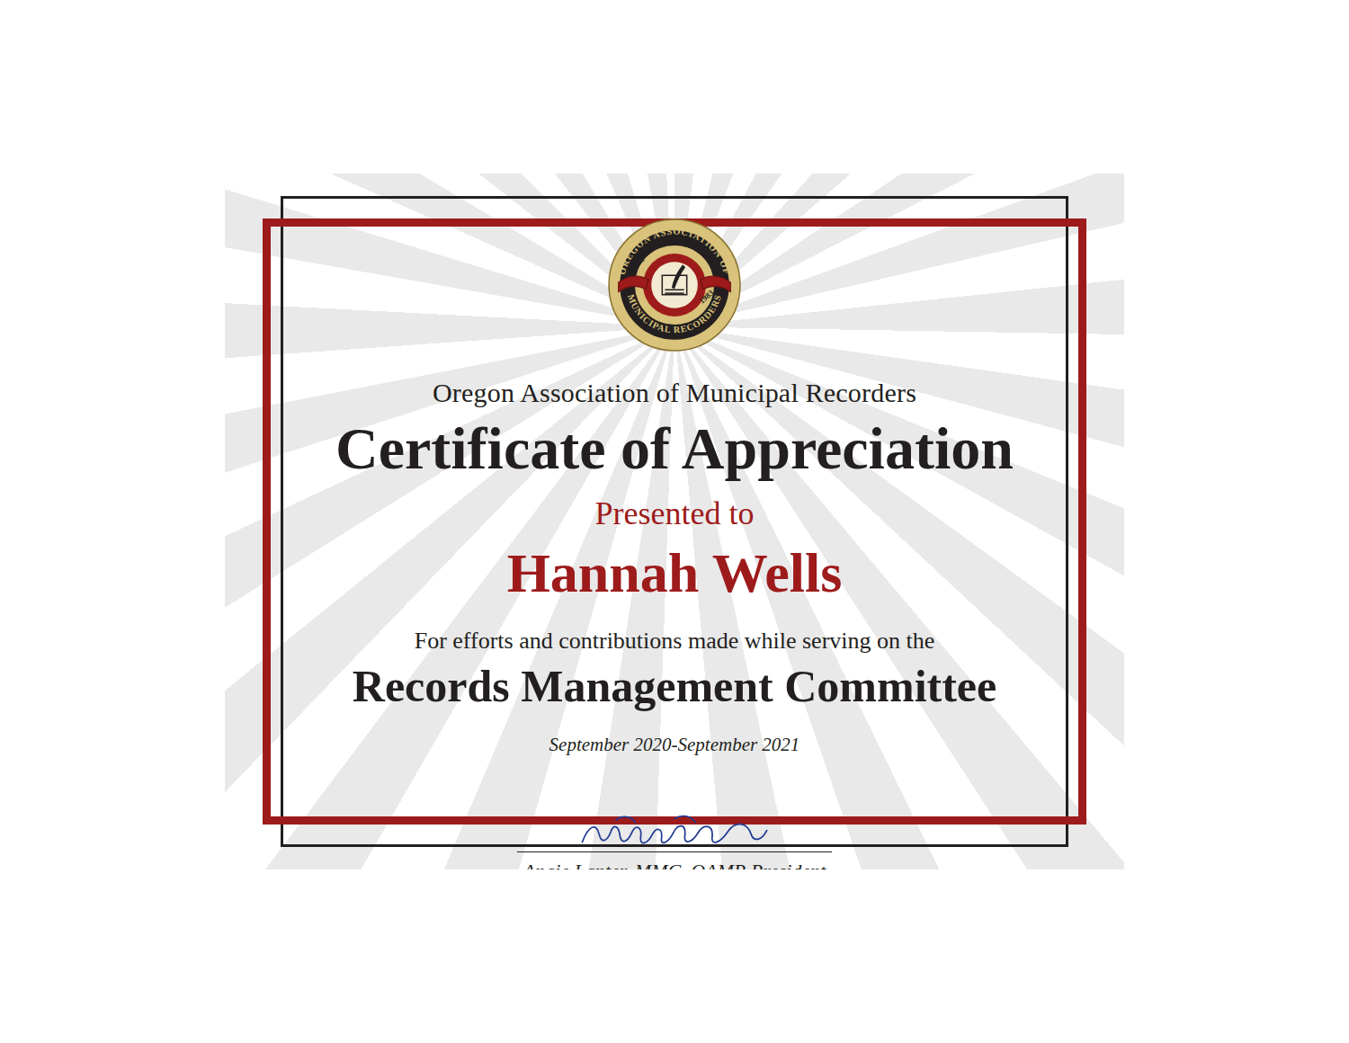OREGON ASSOCIATION OF MUNICIPAL RECORDERS Est 1983
Oregon Association of Municipal Recorders
Certificate of Appreciation
Presented to
Hannah Wells
For efforts and contributions made while serving on the
Records Management Committee
September 2020-September 2021
Angie Lanter, MMC, OAMR President